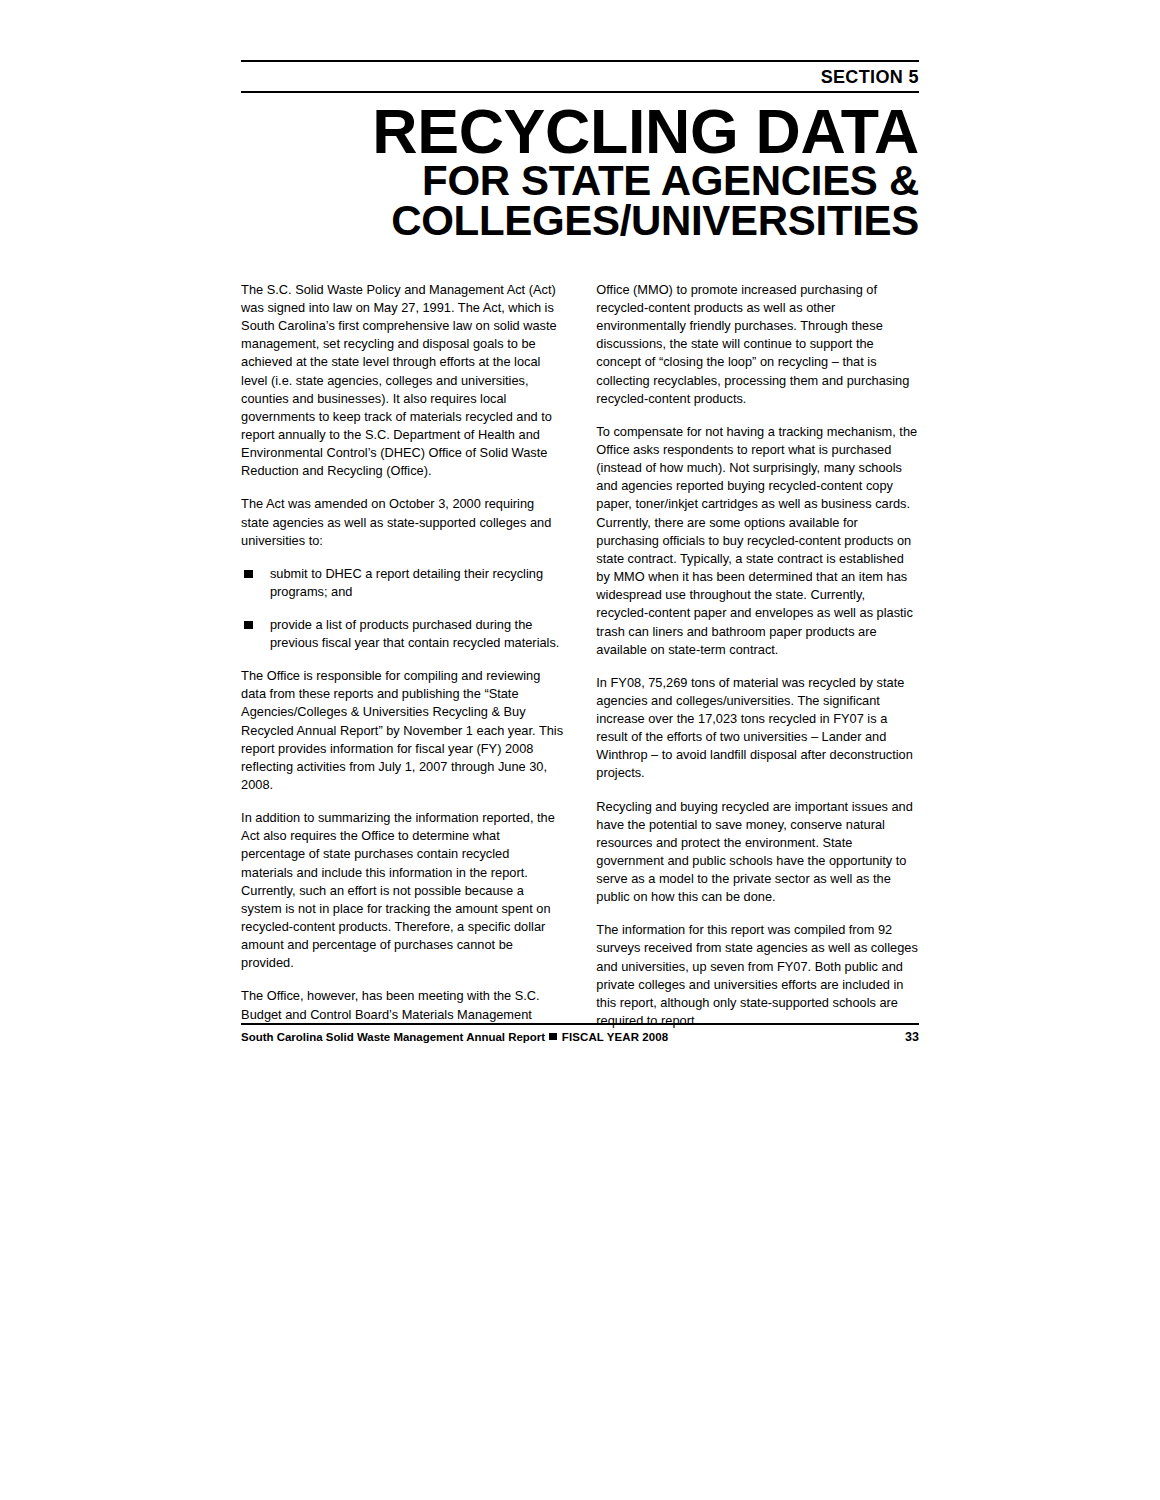SECTION 5
RECYCLING DATA FOR STATE AGENCIES & COLLEGES/UNIVERSITIES
The S.C. Solid Waste Policy and Management Act (Act) was signed into law on May 27, 1991. The Act, which is South Carolina’s first comprehensive law on solid waste management, set recycling and disposal goals to be achieved at the state level through efforts at the local level (i.e. state agencies, colleges and universities, counties and businesses). It also requires local governments to keep track of materials recycled and to report annually to the S.C. Department of Health and Environmental Control’s (DHEC) Office of Solid Waste Reduction and Recycling (Office).
The Act was amended on October 3, 2000 requiring state agencies as well as state-supported colleges and universities to:
submit to DHEC a report detailing their recycling programs; and
provide a list of products purchased during the previous fiscal year that contain recycled materials.
The Office is responsible for compiling and reviewing data from these reports and publishing the “State Agencies/Colleges & Universities Recycling & Buy Recycled Annual Report” by November 1 each year. This report provides information for fiscal year (FY) 2008 reflecting activities from July 1, 2007 through June 30, 2008.
In addition to summarizing the information reported, the Act also requires the Office to determine what percentage of state purchases contain recycled materials and include this information in the report. Currently, such an effort is not possible because a system is not in place for tracking the amount spent on recycled-content products. Therefore, a specific dollar amount and percentage of purchases cannot be provided.
The Office, however, has been meeting with the S.C. Budget and Control Board’s Materials Management Office (MMO) to promote increased purchasing of recycled-content products as well as other environmentally friendly purchases. Through these discussions, the state will continue to support the concept of “closing the loop” on recycling – that is collecting recyclables, processing them and purchasing recycled-content products.
To compensate for not having a tracking mechanism, the Office asks respondents to report what is purchased (instead of how much). Not surprisingly, many schools and agencies reported buying recycled-content copy paper, toner/inkjet cartridges as well as business cards. Currently, there are some options available for purchasing officials to buy recycled-content products on state contract. Typically, a state contract is established by MMO when it has been determined that an item has widespread use throughout the state. Currently, recycled-content paper and envelopes as well as plastic trash can liners and bathroom paper products are available on state-term contract.
In FY08, 75,269 tons of material was recycled by state agencies and colleges/universities. The significant increase over the 17,023 tons recycled in FY07 is a result of the efforts of two universities – Lander and Winthrop – to avoid landfill disposal after deconstruction projects.
Recycling and buying recycled are important issues and have the potential to save money, conserve natural resources and protect the environment. State government and public schools have the opportunity to serve as a model to the private sector as well as the public on how this can be done.
The information for this report was compiled from 92 surveys received from state agencies as well as colleges and universities, up seven from FY07. Both public and private colleges and universities efforts are included in this report, although only state-supported schools are required to report.
South Carolina Solid Waste Management Annual Report FISCAL YEAR 2008
33